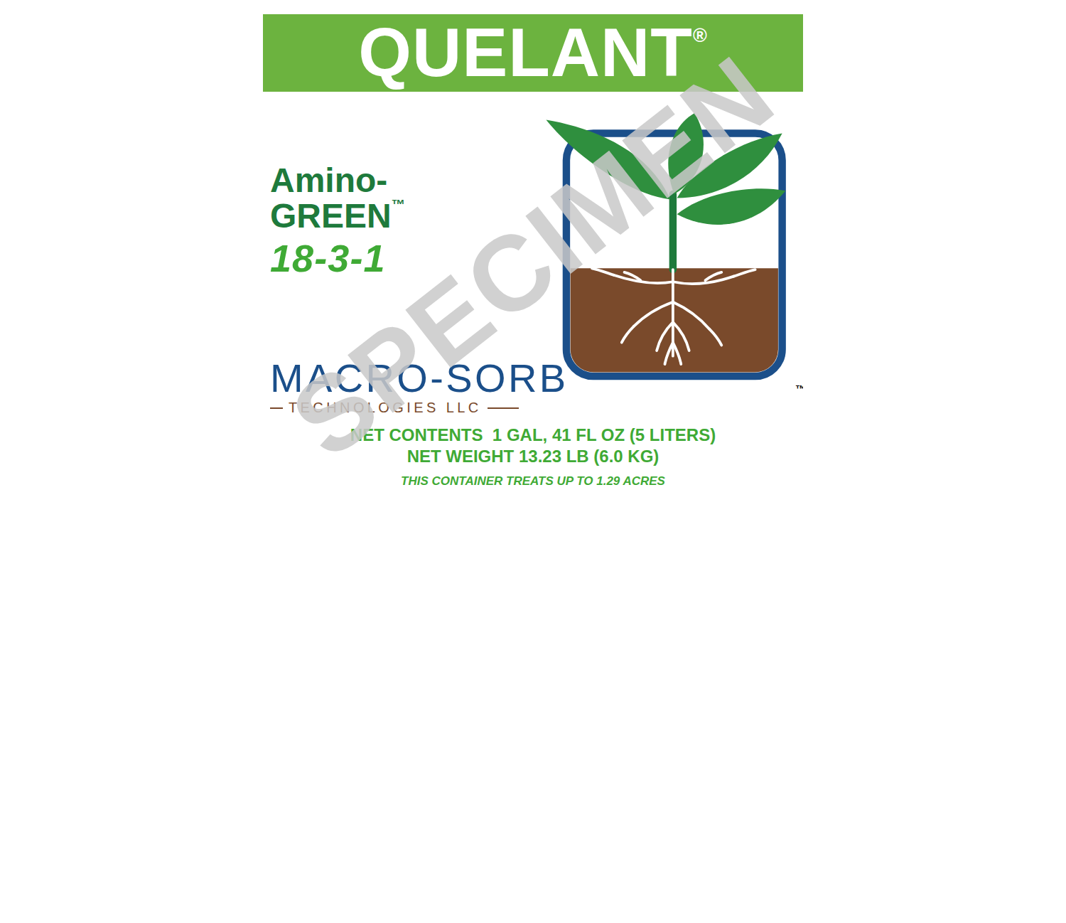SPECIMEN
QUELANT®
Amino-GREEN™
18-3-1
MACRO-SORB
TECHNOLOGIES LLC
™
NET CONTENTS 1 GAL, 41 FL OZ (5 LITERS)
NET WEIGHT 13.23 LB (6.0 KG)
THIS CONTAINER TREATS UP TO 1.29 ACRES